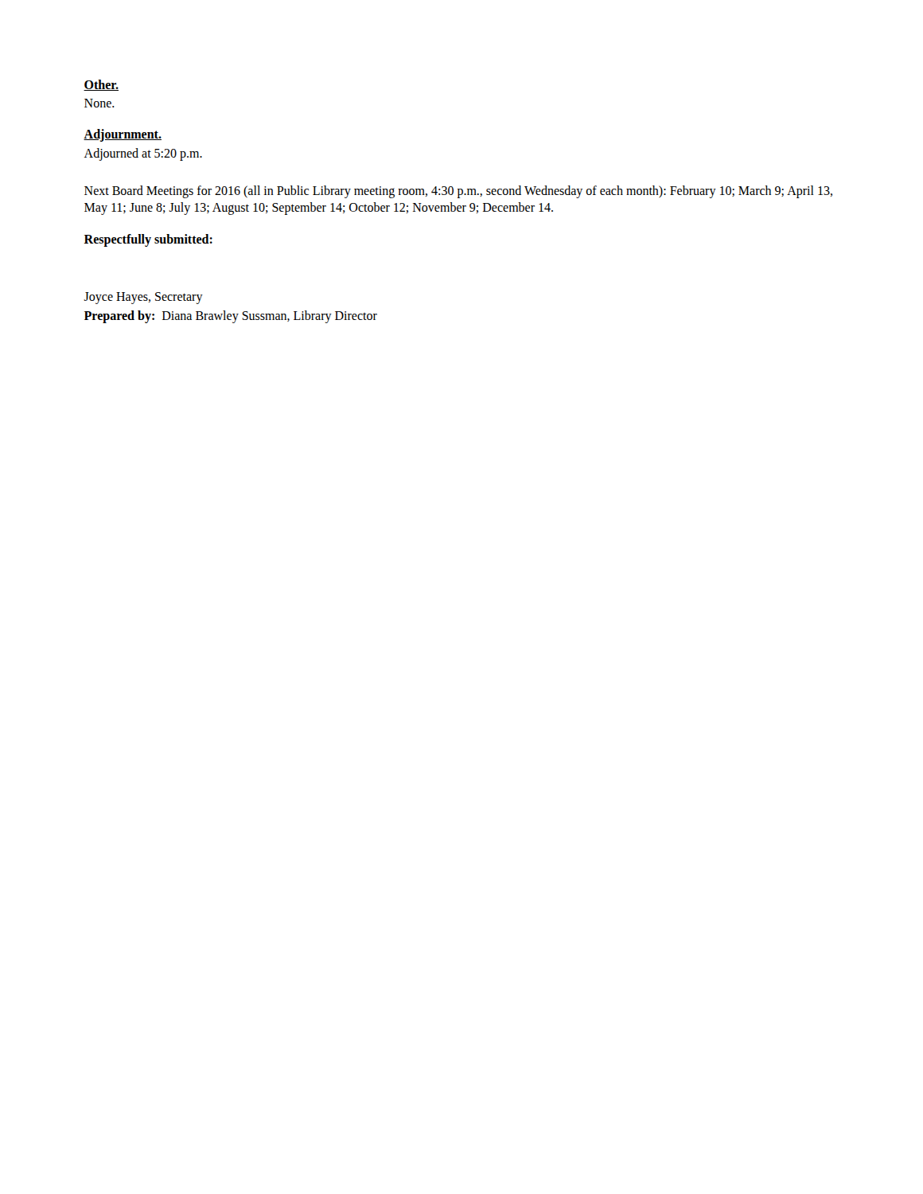Other.
None.
Adjournment.
Adjourned at 5:20 p.m.
Next Board Meetings for 2016 (all in Public Library meeting room, 4:30 p.m., second Wednesday of each month): February 10; March 9; April 13, May 11; June 8; July 13; August 10; September 14; October 12; November 9; December 14.
Respectfully submitted:
Joyce Hayes, Secretary
Prepared by: Diana Brawley Sussman, Library Director